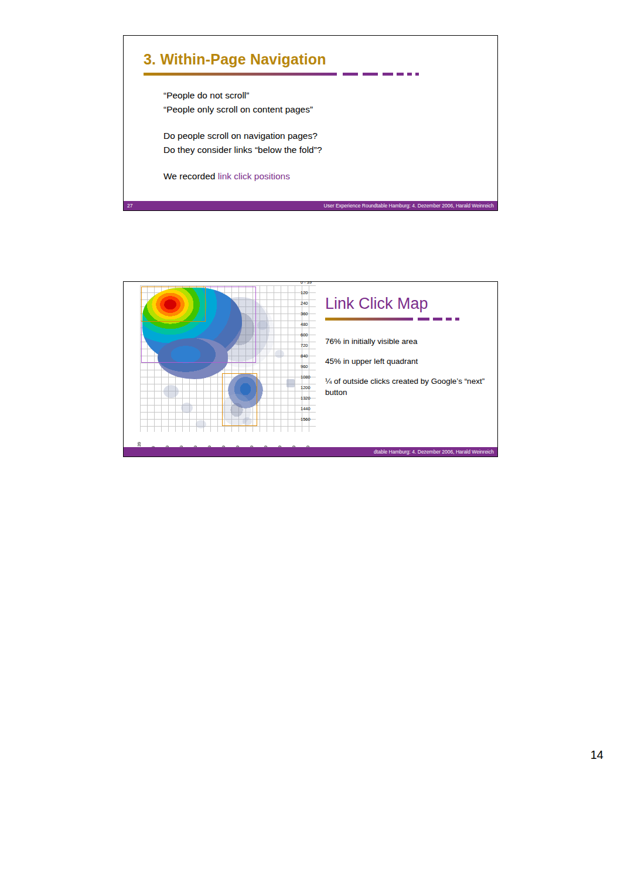3. Within-Page Navigation
“People do not scroll”
“People only scroll on content pages”
Do people scroll on navigation pages?
Do they consider links “below the fold”?
We recorded link click positions
27 User Experience Roundtable Hamburg: 4. Dezember 2006, Harald Weinreich
0 - 39 120 240 360 480 600 720 840 960 1080 1200 1320 1440 1560
0 - 39 119 199 279 359 439 519 599 679 759 839 919 999
Link Click Map
76% in initially visible area
45% in upper left quadrant
¼ of outside clicks created by Google’s “next” button
dtable Hamburg: 4. Dezember 2006, Harald Weinreich
14